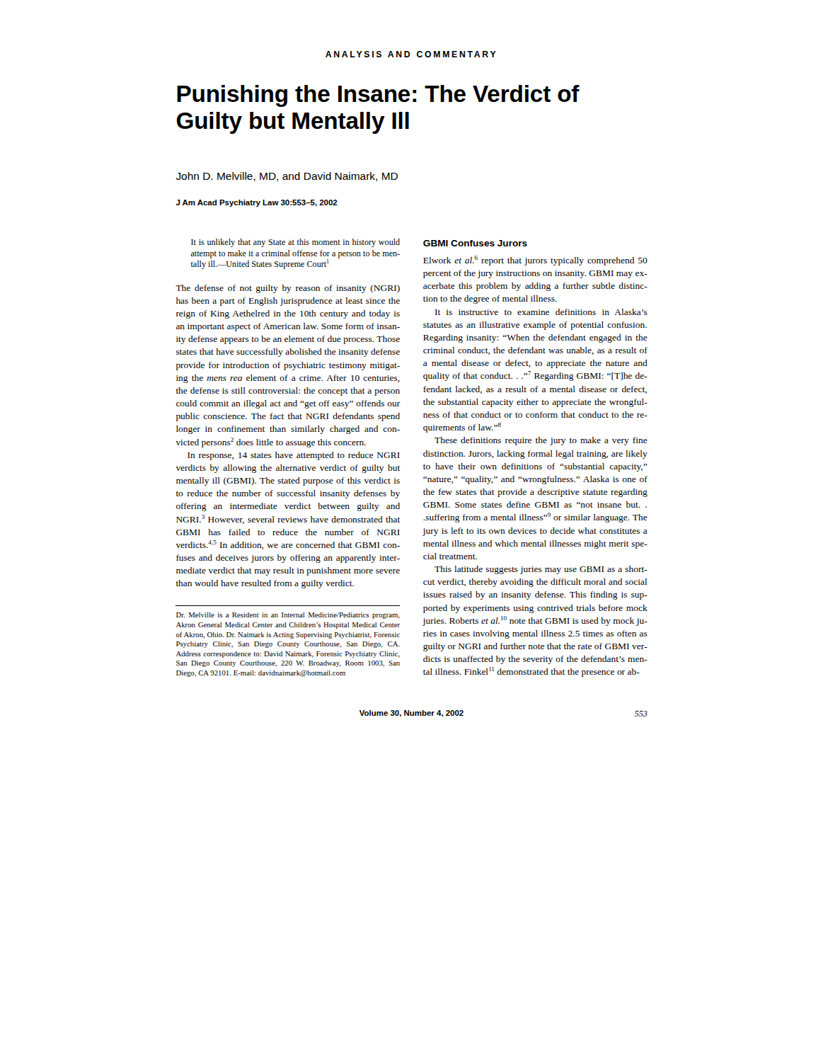ANALYSIS AND COMMENTARY
Punishing the Insane: The Verdict of
Guilty but Mentally Ill
John D. Melville, MD, and David Naimark, MD
J Am Acad Psychiatry Law 30:553–5, 2002
It is unlikely that any State at this moment in history would attempt to make it a criminal offense for a person to be mentally ill.—United States Supreme Court1
The defense of not guilty by reason of insanity (NGRI) has been a part of English jurisprudence at least since the reign of King Aethelred in the 10th century and today is an important aspect of American law. Some form of insanity defense appears to be an element of due process. Those states that have successfully abolished the insanity defense provide for introduction of psychiatric testimony mitigating the mens rea element of a crime. After 10 centuries, the defense is still controversial: the concept that a person could commit an illegal act and “get off easy” offends our public conscience. The fact that NGRI defendants spend longer in confinement than similarly charged and convicted persons2 does little to assuage this concern.
In response, 14 states have attempted to reduce NGRI verdicts by allowing the alternative verdict of guilty but mentally ill (GBMI). The stated purpose of this verdict is to reduce the number of successful insanity defenses by offering an intermediate verdict between guilty and NGRI.3 However, several reviews have demonstrated that GBMI has failed to reduce the number of NGRI verdicts.4,5 In addition, we are concerned that GBMI confuses and deceives jurors by offering an apparently intermediate verdict that may result in punishment more severe than would have resulted from a guilty verdict.
Dr. Melville is a Resident in an Internal Medicine/Pediatrics program, Akron General Medical Center and Children’s Hospital Medical Center of Akron, Ohio. Dr. Naimark is Acting Supervising Psychiatrist, Forensic Psychiatry Clinic, San Diego County Courthouse, San Diego, CA. Address correspondence to: David Naimark, Forensic Psychiatry Clinic, San Diego County Courthouse, 220 W. Broadway, Room 1003, San Diego, CA 92101. E-mail: davidnaimark@hotmail.com
GBMI Confuses Jurors
Elwork et al.6 report that jurors typically comprehend 50 percent of the jury instructions on insanity. GBMI may exacerbate this problem by adding a further subtle distinction to the degree of mental illness.
It is instructive to examine definitions in Alaska’s statutes as an illustrative example of potential confusion. Regarding insanity: “When the defendant engaged in the criminal conduct, the defendant was unable, as a result of a mental disease or defect, to appreciate the nature and quality of that conduct. . .”7 Regarding GBMI: “[T]he defendant lacked, as a result of a mental disease or defect, the substantial capacity either to appreciate the wrongfulness of that conduct or to conform that conduct to the requirements of law.”8
These definitions require the jury to make a very fine distinction. Jurors, lacking formal legal training, are likely to have their own definitions of “substantial capacity,” “nature,” “quality,” and “wrongfulness.” Alaska is one of the few states that provide a descriptive statute regarding GBMI. Some states define GBMI as “not insane but. . .suffering from a mental illness”9 or similar language. The jury is left to its own devices to decide what constitutes a mental illness and which mental illnesses might merit special treatment.
This latitude suggests juries may use GBMI as a shortcut verdict, thereby avoiding the difficult moral and social issues raised by an insanity defense. This finding is supported by experiments using contrived trials before mock juries. Roberts et al.10 note that GBMI is used by mock juries in cases involving mental illness 2.5 times as often as guilty or NGRI and further note that the rate of GBMI verdicts is unaffected by the severity of the defendant’s mental illness. Finkel11 demonstrated that the presence or ab-
Volume 30, Number 4, 2002 553